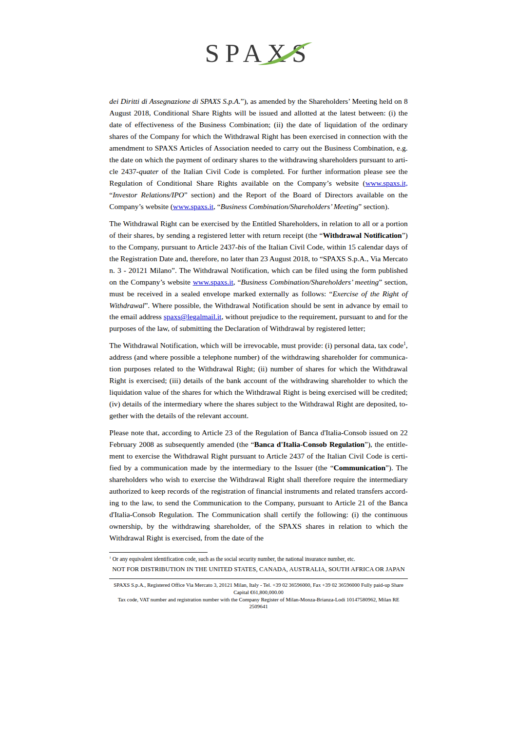SPAXS
dei Diritti di Assegnazione di SPAXS S.p.A.”), as amended by the Shareholders’ Meeting held on 8 August 2018, Conditional Share Rights will be issued and allotted at the latest between: (i) the date of effectiveness of the Business Combination; (ii) the date of liquidation of the ordinary shares of the Company for which the Withdrawal Right has been exercised in connection with the amendment to SPAXS Articles of Association needed to carry out the Business Combination, e.g. the date on which the payment of ordinary shares to the withdrawing shareholders pursuant to article 2437-quater of the Italian Civil Code is completed. For further information please see the Regulation of Conditional Share Rights available on the Company’s website (www.spaxs.it, “Investor Relations/IPO” section) and the Report of the Board of Directors available on the Company’s website (www.spaxs.it, “Business Combination/Shareholders’ Meeting” section).
The Withdrawal Right can be exercised by the Entitled Shareholders, in relation to all or a portion of their shares, by sending a registered letter with return receipt (the “Withdrawal Notification”) to the Company, pursuant to Article 2437-bis of the Italian Civil Code, within 15 calendar days of the Registration Date and, therefore, no later than 23 August 2018, to “SPAXS S.p.A., Via Mercato n. 3 - 20121 Milano”. The Withdrawal Notification, which can be filed using the form published on the Company’s website www.spaxs.it, “Business Combination/Shareholders’ meeting” section, must be received in a sealed envelope marked externally as follows: “Exercise of the Right of Withdrawal”. Where possible, the Withdrawal Notification should be sent in advance by email to the email address spaxs@legalmail.it, without prejudice to the requirement, pursuant to and for the purposes of the law, of submitting the Declaration of Withdrawal by registered letter;
The Withdrawal Notification, which will be irrevocable, must provide: (i) personal data, tax code1, address (and where possible a telephone number) of the withdrawing shareholder for communication purposes related to the Withdrawal Right; (ii) number of shares for which the Withdrawal Right is exercised; (iii) details of the bank account of the withdrawing shareholder to which the liquidation value of the shares for which the Withdrawal Right is being exercised will be credited; (iv) details of the intermediary where the shares subject to the Withdrawal Right are deposited, together with the details of the relevant account.
Please note that, according to Article 23 of the Regulation of Banca d'Italia-Consob issued on 22 February 2008 as subsequently amended (the “Banca d'Italia-Consob Regulation”), the entitlement to exercise the Withdrawal Right pursuant to Article 2437 of the Italian Civil Code is certified by a communication made by the intermediary to the Issuer (the “Communication”). The shareholders who wish to exercise the Withdrawal Right shall therefore require the intermediary authorized to keep records of the registration of financial instruments and related transfers according to the law, to send the Communication to the Company, pursuant to Article 21 of the Banca d'Italia-Consob Regulation. The Communication shall certify the following: (i) the continuous ownership, by the withdrawing shareholder, of the SPAXS shares in relation to which the Withdrawal Right is exercised, from the date of the
1 Or any equivalent identification code, such as the social security number, the national insurance number, etc.
NOT FOR DISTRIBUTION IN THE UNITED STATES, CANADA, AUSTRALIA, SOUTH AFRICA OR JAPAN
SPAXS S.p.A., Registered Office Via Mercato 3, 20121 Milan, Italy - Tel. +39 02 36596000, Fax +39 02 36596000 Fully paid-up Share Capital €61,800,000.00
Tax code, VAT number and registration number with the Company Register of Milan-Monza-Brianza-Lodi 10147580962, Milan RE 2509641